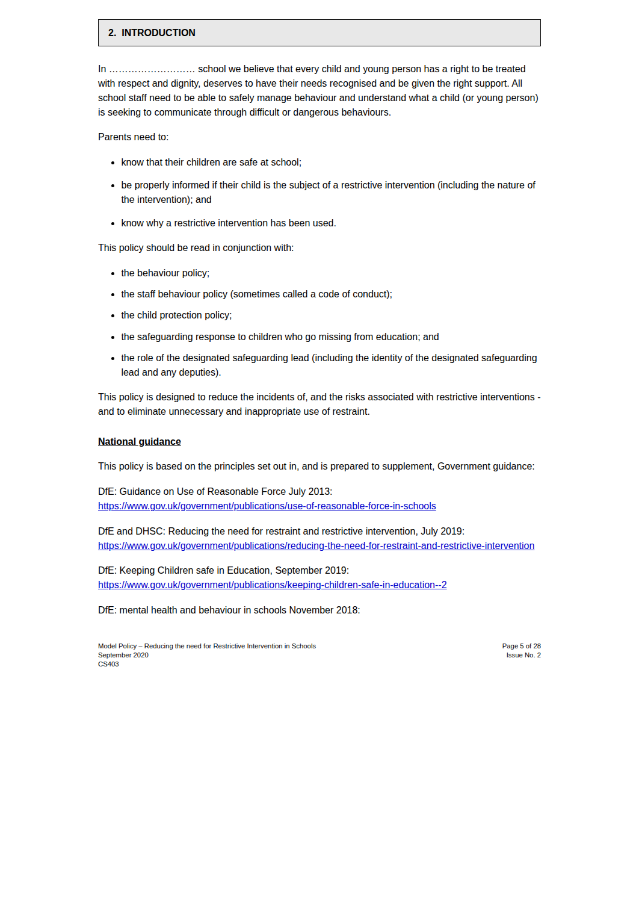2. INTRODUCTION
In ……………………… school we believe that every child and young person has a right to be treated with respect and dignity, deserves to have their needs recognised and be given the right support. All school staff need to be able to safely manage behaviour and understand what a child (or young person) is seeking to communicate through difficult or dangerous behaviours.
Parents need to:
know that their children are safe at school;
be properly informed if their child is the subject of a restrictive intervention (including the nature of the intervention); and
know why a restrictive intervention has been used.
This policy should be read in conjunction with:
the behaviour policy;
the staff behaviour policy (sometimes called a code of conduct);
the child protection policy;
the safeguarding response to children who go missing from education; and
the role of the designated safeguarding lead (including the identity of the designated safeguarding lead and any deputies).
This policy is designed to reduce the incidents of, and the risks associated with restrictive interventions - and to eliminate unnecessary and inappropriate use of restraint.
National guidance
This policy is based on the principles set out in, and is prepared to supplement, Government guidance:
DfE: Guidance on Use of Reasonable Force July 2013:
https://www.gov.uk/government/publications/use-of-reasonable-force-in-schools
DfE and DHSC: Reducing the need for restraint and restrictive intervention, July 2019:
https://www.gov.uk/government/publications/reducing-the-need-for-restraint-and-restrictive-intervention
DfE: Keeping Children safe in Education, September 2019:
https://www.gov.uk/government/publications/keeping-children-safe-in-education--2
DfE: mental health and behaviour in schools November 2018:
Model Policy – Reducing the need for Restrictive Intervention in Schools
September 2020
CS403
Page 5 of 28
Issue No. 2